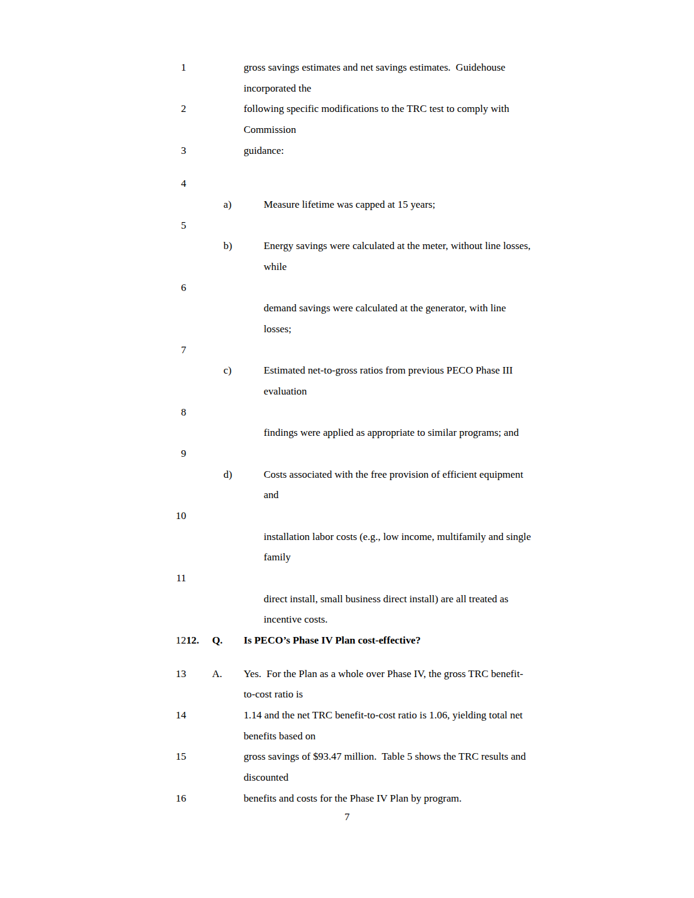| 1 | | | gross savings estimates and net savings estimates. Guidehouse incorporated the |
| 2 | | | following specific modifications to the TRC test to comply with Commission |
| 3 | | | guidance: |
| 4 | | | a) Measure lifetime was capped at 15 years; |
| 5 | | | b) Energy savings were calculated at the meter, without line losses, while |
| 6 | | | demand savings were calculated at the generator, with line losses; |
| 7 | | | c) Estimated net-to-gross ratios from previous PECO Phase III evaluation |
| 8 | | | findings were applied as appropriate to similar programs; and |
| 9 | | | d) Costs associated with the free provision of efficient equipment and |
| 10 | | | installation labor costs (e.g., low income, multifamily and single family |
| 11 | | | direct install, small business direct install) are all treated as incentive costs. |
| 12 | 12. | Q. | Is PECO’s Phase IV Plan cost-effective? |
| 13 | | A. | Yes. For the Plan as a whole over Phase IV, the gross TRC benefit-to-cost ratio is |
| 14 | | | 1.14 and the net TRC benefit-to-cost ratio is 1.06, yielding total net benefits based on |
| 15 | | | gross savings of $93.47 million. Table 5 shows the TRC results and discounted |
| 16 | | | benefits and costs for the Phase IV Plan by program. |
7